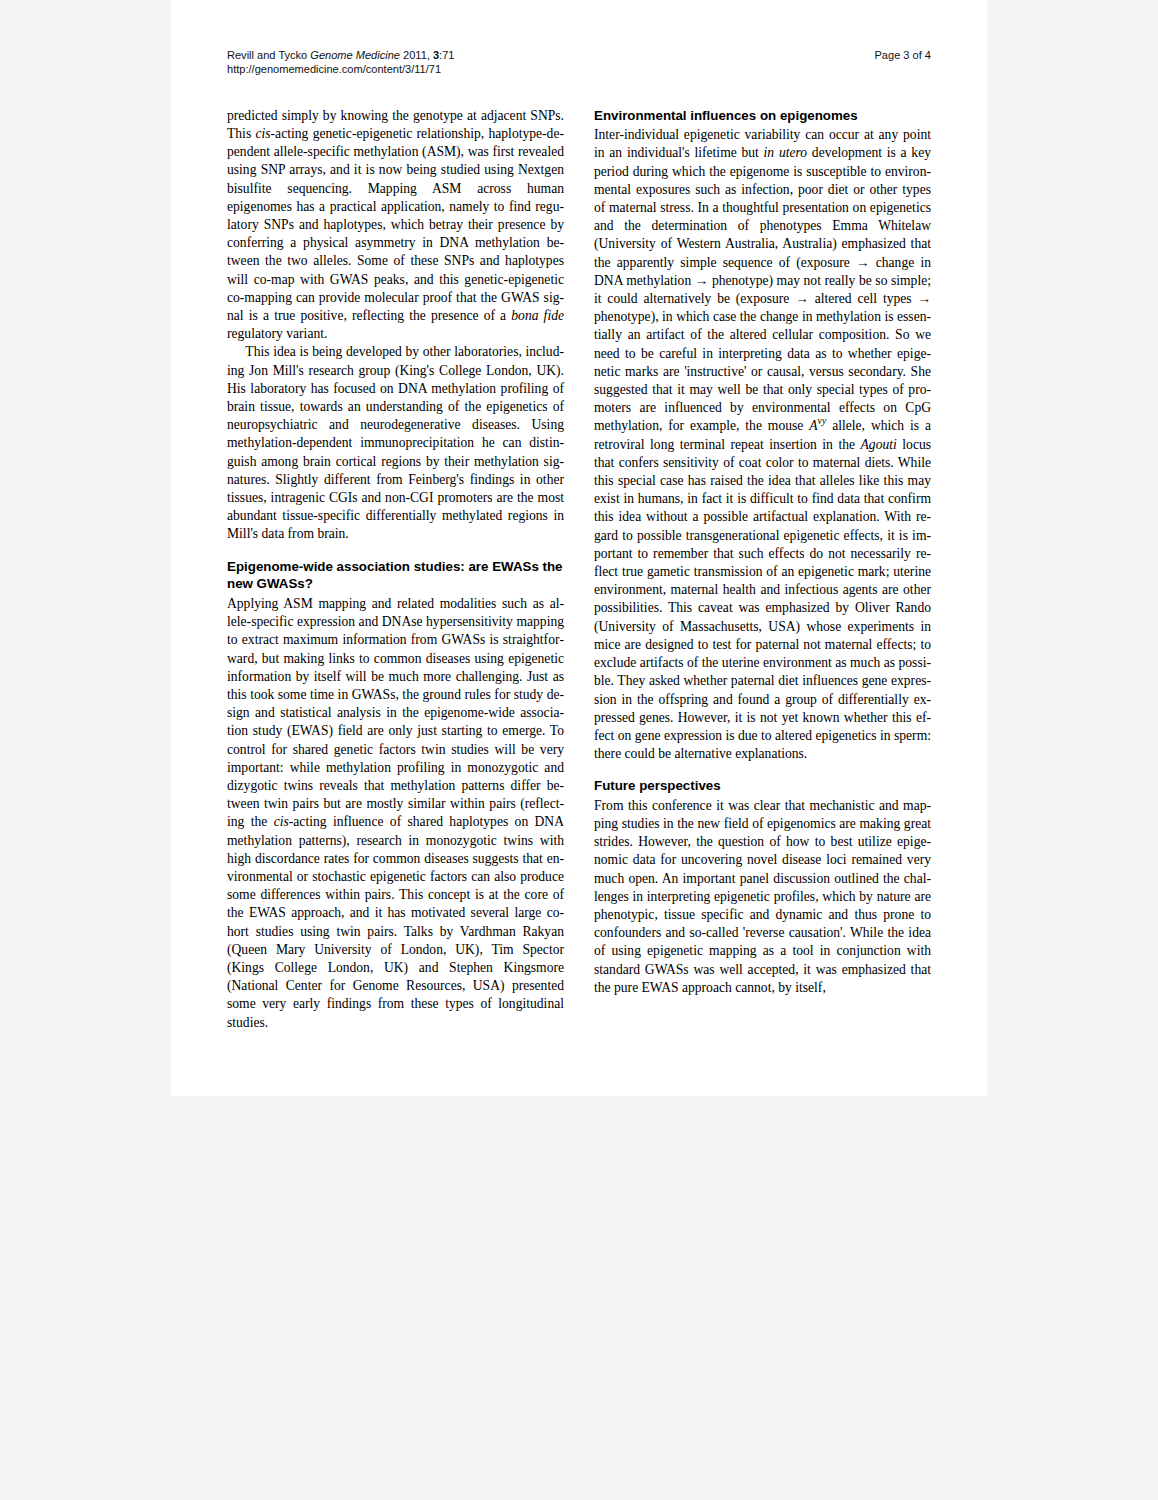Revill and Tycko Genome Medicine 2011, 3:71
http://genomemedicine.com/content/3/11/71
Page 3 of 4
predicted simply by knowing the genotype at adjacent SNPs. This cis-acting genetic-epigenetic relationship, haplotype-dependent allele-specific methylation (ASM), was first revealed using SNP arrays, and it is now being studied using Nextgen bisulfite sequencing. Mapping ASM across human epigenomes has a practical application, namely to find regulatory SNPs and haplotypes, which betray their presence by conferring a physical asymmetry in DNA methylation between the two alleles. Some of these SNPs and haplotypes will co-map with GWAS peaks, and this genetic-epigenetic co-mapping can provide molecular proof that the GWAS signal is a true positive, reflecting the presence of a bona fide regulatory variant.
This idea is being developed by other laboratories, including Jon Mill's research group (King's College London, UK). His laboratory has focused on DNA methylation profiling of brain tissue, towards an understanding of the epigenetics of neuropsychiatric and neurodegenerative diseases. Using methylation-dependent immunoprecipitation he can distinguish among brain cortical regions by their methylation signatures. Slightly different from Feinberg's findings in other tissues, intragenic CGIs and non-CGI promoters are the most abundant tissue-specific differentially methylated regions in Mill's data from brain.
Epigenome-wide association studies: are EWASs the new GWASs?
Applying ASM mapping and related modalities such as allele-specific expression and DNAse hypersensitivity mapping to extract maximum information from GWASs is straightforward, but making links to common diseases using epigenetic information by itself will be much more challenging. Just as this took some time in GWASs, the ground rules for study design and statistical analysis in the epigenome-wide association study (EWAS) field are only just starting to emerge. To control for shared genetic factors twin studies will be very important: while methylation profiling in monozygotic and dizygotic twins reveals that methylation patterns differ between twin pairs but are mostly similar within pairs (reflecting the cis-acting influence of shared haplotypes on DNA methylation patterns), research in monozygotic twins with high discordance rates for common diseases suggests that environmental or stochastic epigenetic factors can also produce some differences within pairs. This concept is at the core of the EWAS approach, and it has motivated several large cohort studies using twin pairs. Talks by Vardhman Rakyan (Queen Mary University of London, UK), Tim Spector (Kings College London, UK) and Stephen Kingsmore (National Center for Genome Resources, USA) presented some very early findings from these types of longitudinal studies.
Environmental influences on epigenomes
Inter-individual epigenetic variability can occur at any point in an individual's lifetime but in utero development is a key period during which the epigenome is susceptible to environmental exposures such as infection, poor diet or other types of maternal stress. In a thoughtful presentation on epigenetics and the determination of phenotypes Emma Whitelaw (University of Western Australia, Australia) emphasized that the apparently simple sequence of (exposure → change in DNA methylation → phenotype) may not really be so simple; it could alternatively be (exposure → altered cell types → phenotype), in which case the change in methylation is essentially an artifact of the altered cellular composition. So we need to be careful in interpreting data as to whether epigenetic marks are 'instructive' or causal, versus secondary. She suggested that it may well be that only special types of promoters are influenced by environmental effects on CpG methylation, for example, the mouse Avy allele, which is a retroviral long terminal repeat insertion in the Agouti locus that confers sensitivity of coat color to maternal diets. While this special case has raised the idea that alleles like this may exist in humans, in fact it is difficult to find data that confirm this idea without a possible artifactual explanation. With regard to possible transgenerational epigenetic effects, it is important to remember that such effects do not necessarily reflect true gametic transmission of an epigenetic mark; uterine environment, maternal health and infectious agents are other possibilities. This caveat was emphasized by Oliver Rando (University of Massachusetts, USA) whose experiments in mice are designed to test for paternal not maternal effects; to exclude artifacts of the uterine environment as much as possible. They asked whether paternal diet influences gene expression in the offspring and found a group of differentially expressed genes. However, it is not yet known whether this effect on gene expression is due to altered epigenetics in sperm: there could be alternative explanations.
Future perspectives
From this conference it was clear that mechanistic and mapping studies in the new field of epigenomics are making great strides. However, the question of how to best utilize epigenomic data for uncovering novel disease loci remained very much open. An important panel discussion outlined the challenges in interpreting epigenetic profiles, which by nature are phenotypic, tissue specific and dynamic and thus prone to confounders and so-called 'reverse causation'. While the idea of using epigenetic mapping as a tool in conjunction with standard GWASs was well accepted, it was emphasized that the pure EWAS approach cannot, by itself,